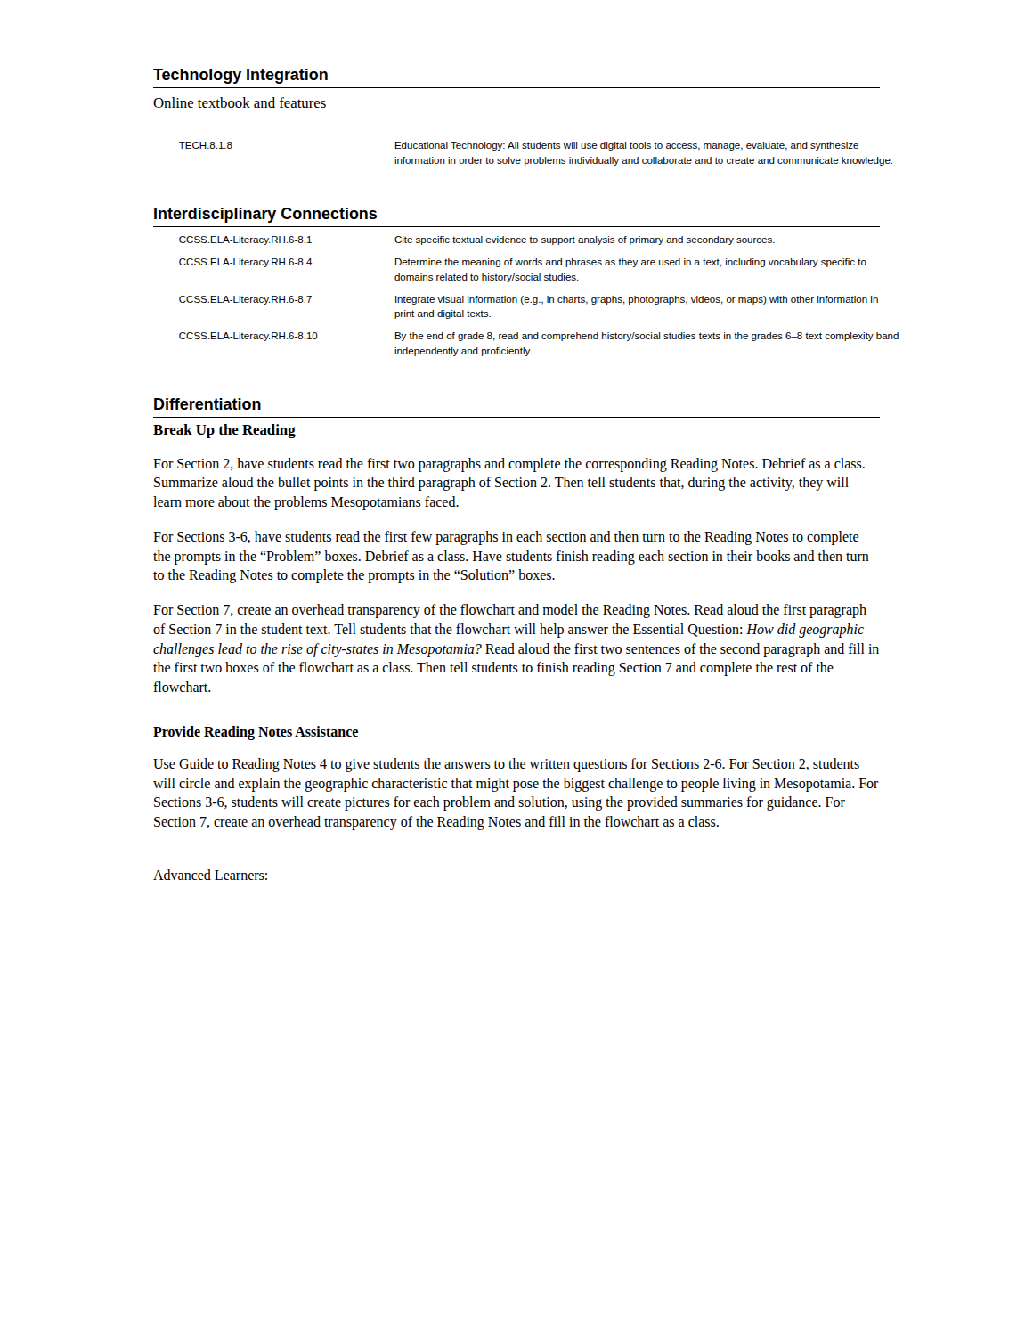Technology Integration
Online textbook and features
| TECH.8.1.8 | Educational Technology: All students will use digital tools to access, manage, evaluate, and synthesize information in order to solve problems individually and collaborate and to create and communicate knowledge. |
Interdisciplinary Connections
| CCSS.ELA-Literacy.RH.6-8.1 | Cite specific textual evidence to support analysis of primary and secondary sources. |
| CCSS.ELA-Literacy.RH.6-8.4 | Determine the meaning of words and phrases as they are used in a text, including vocabulary specific to domains related to history/social studies. |
| CCSS.ELA-Literacy.RH.6-8.7 | Integrate visual information (e.g., in charts, graphs, photographs, videos, or maps) with other information in print and digital texts. |
| CCSS.ELA-Literacy.RH.6-8.10 | By the end of grade 8, read and comprehend history/social studies texts in the grades 6–8 text complexity band independently and proficiently. |
Differentiation
Break Up the Reading
For Section 2, have students read the first two paragraphs and complete the corresponding Reading Notes. Debrief as a class. Summarize aloud the bullet points in the third paragraph of Section 2. Then tell students that, during the activity, they will learn more about the problems Mesopotamians faced.
For Sections 3-6, have students read the first few paragraphs in each section and then turn to the Reading Notes to complete the prompts in the “Problem” boxes. Debrief as a class. Have students finish reading each section in their books and then turn to the Reading Notes to complete the prompts in the “Solution” boxes.
For Section 7, create an overhead transparency of the flowchart and model the Reading Notes. Read aloud the first paragraph of Section 7 in the student text. Tell students that the flowchart will help answer the Essential Question: How did geographic challenges lead to the rise of city-states in Mesopotamia? Read aloud the first two sentences of the second paragraph and fill in the first two boxes of the flowchart as a class. Then tell students to finish reading Section 7 and complete the rest of the flowchart.
Provide Reading Notes Assistance
Use Guide to Reading Notes 4 to give students the answers to the written questions for Sections 2-6. For Section 2, students will circle and explain the geographic characteristic that might pose the biggest challenge to people living in Mesopotamia. For Sections 3-6, students will create pictures for each problem and solution, using the provided summaries for guidance. For Section 7, create an overhead transparency of the Reading Notes and fill in the flowchart as a class.
Advanced Learners: